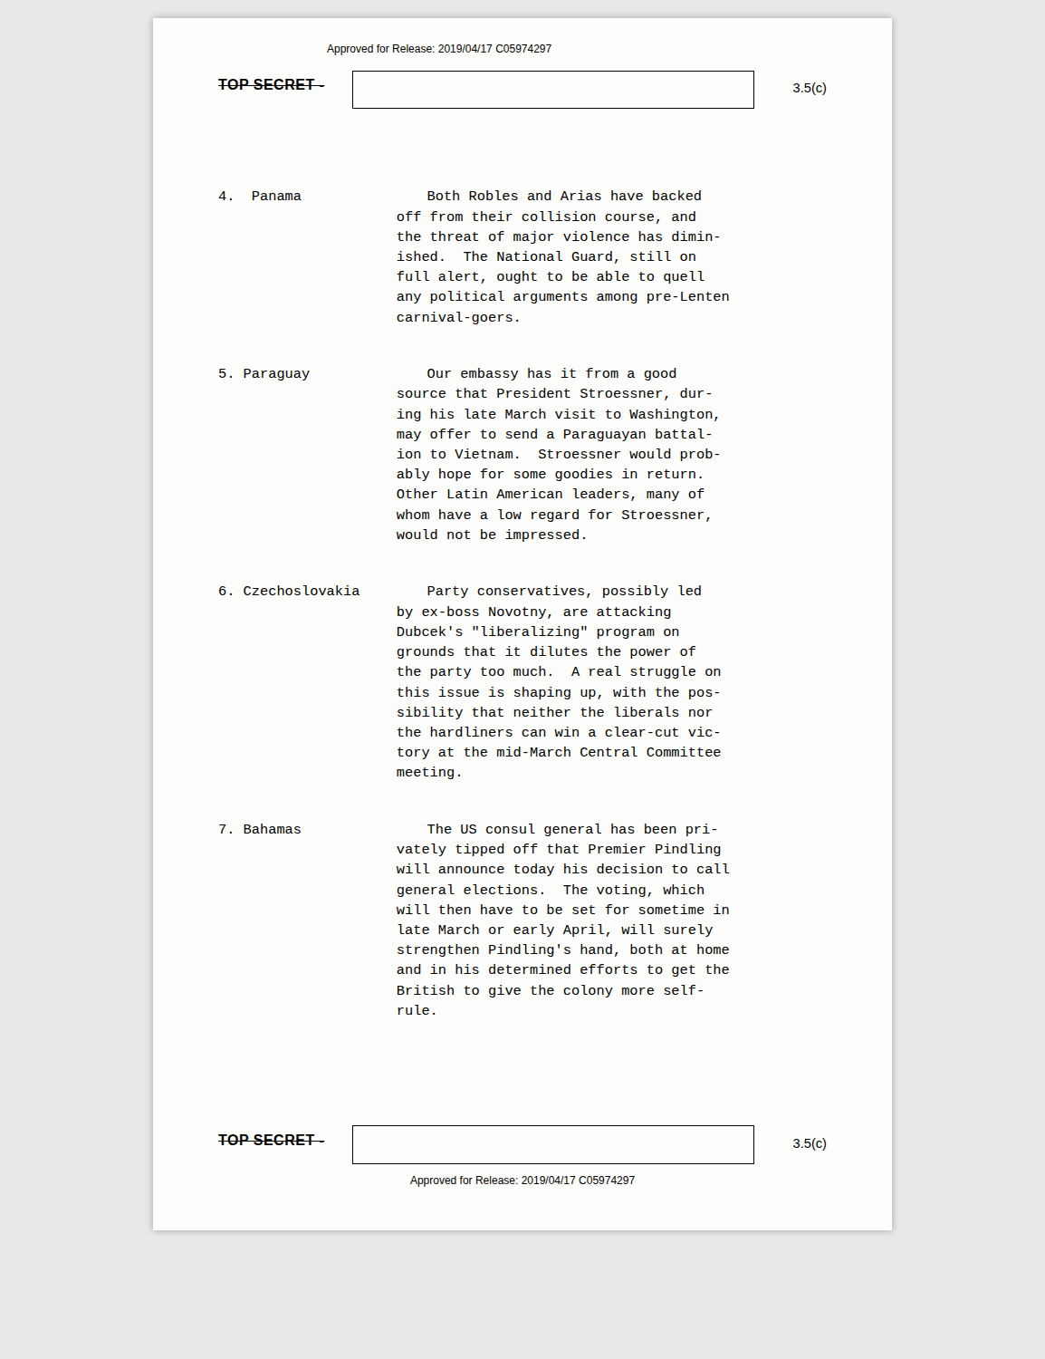Approved for Release: 2019/04/17 C05974297
TOP SECRET -
3.5(c)
4. Panama
Both Robles and Arias have backed off from their collision course, and the threat of major violence has dimin- ished. The National Guard, still on full alert, ought to be able to quell any political arguments among pre-Lenten carnival-goers.
5. Paraguay
Our embassy has it from a good source that President Stroessner, dur- ing his late March visit to Washington, may offer to send a Paraguayan battal- ion to Vietnam. Stroessner would prob- ably hope for some goodies in return. Other Latin American leaders, many of whom have a low regard for Stroessner, would not be impressed.
6. Czechoslovakia
Party conservatives, possibly led by ex-boss Novotny, are attacking Dubcek's "liberalizing" program on grounds that it dilutes the power of the party too much. A real struggle on this issue is shaping up, with the pos- sibility that neither the liberals nor the hardliners can win a clear-cut vic- tory at the mid-March Central Committee meeting.
7. Bahamas
The US consul general has been pri- vately tipped off that Premier Pindling will announce today his decision to call general elections. The voting, which will then have to be set for sometime in late March or early April, will surely strengthen Pindling's hand, both at home and in his determined efforts to get the British to give the colony more self- rule.
TOP SECRET -
3.5(c)
Approved for Release: 2019/04/17 C05974297